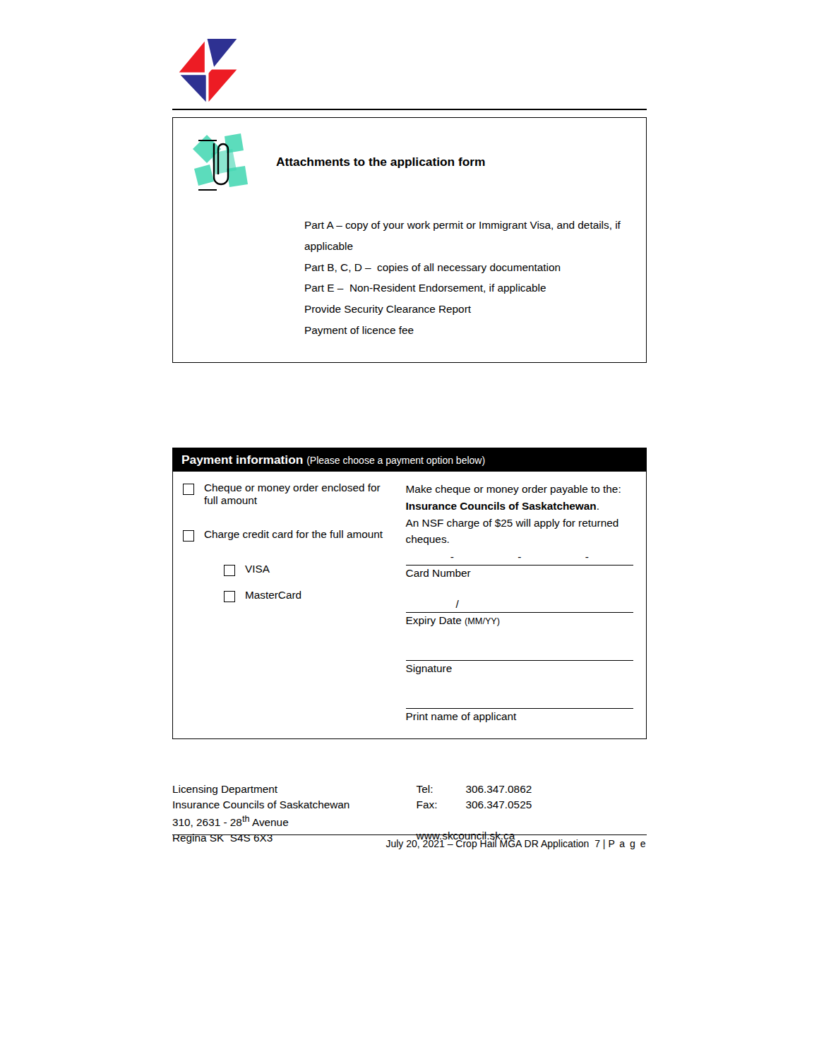Attachments to the application form
Part A – copy of your work permit or Immigrant Visa, and details, if applicable
Part B, C, D – copies of all necessary documentation
Part E – Non-Resident Endorsement, if applicable
Provide Security Clearance Report
Payment of licence fee
Payment information (Please choose a payment option below)
Cheque or money order enclosed for full amount
Charge credit card for the full amount
VISA
MasterCard
Make cheque or money order payable to the:
Insurance Councils of Saskatchewan.
An NSF charge of $25 will apply for returned cheques.
---
Card Number
/
Expiry Date (MM/YY)
Signature
Print name of applicant
Licensing Department
Insurance Councils of Saskatchewan
310, 2631 - 28th Avenue
Regina SK S4S 6X3
Tel: 306.347.0862
Fax: 306.347.0525
www.skcouncil.sk.ca
July 20, 2021 – Crop Hail MGA DR Application 7 | P a g e